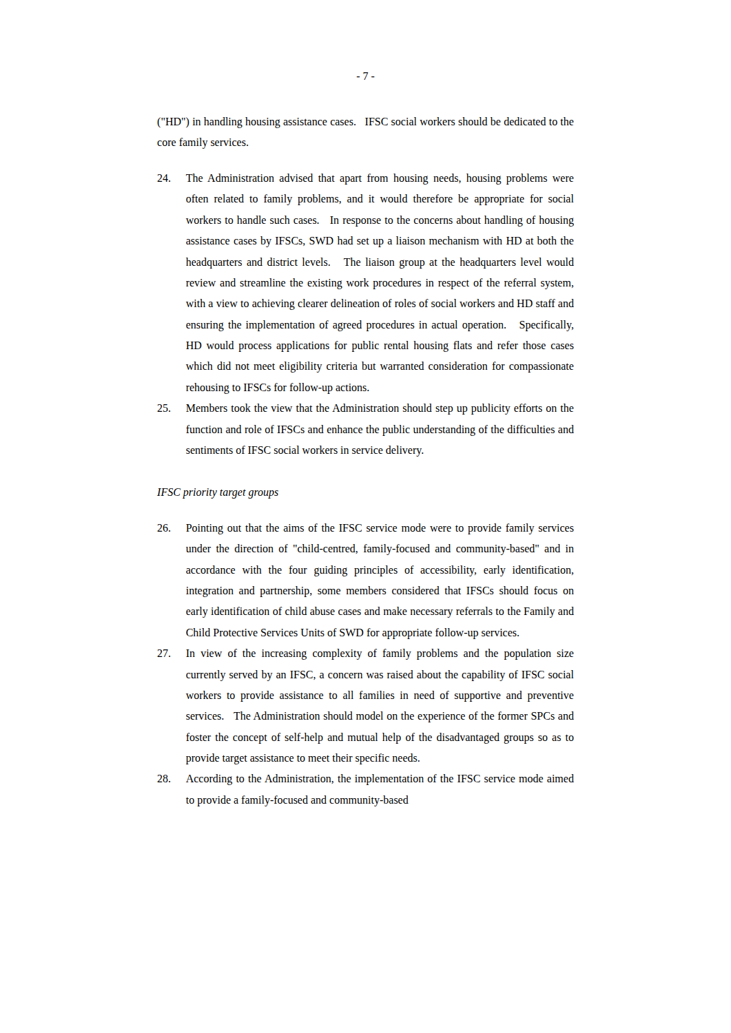- 7 -
("HD") in handling housing assistance cases. IFSC social workers should be dedicated to the core family services.
24.
The Administration advised that apart from housing needs, housing problems were often related to family problems, and it would therefore be appropriate for social workers to handle such cases. In response to the concerns about handling of housing assistance cases by IFSCs, SWD had set up a liaison mechanism with HD at both the headquarters and district levels. The liaison group at the headquarters level would review and streamline the existing work procedures in respect of the referral system, with a view to achieving clearer delineation of roles of social workers and HD staff and ensuring the implementation of agreed procedures in actual operation. Specifically, HD would process applications for public rental housing flats and refer those cases which did not meet eligibility criteria but warranted consideration for compassionate rehousing to IFSCs for follow-up actions.
25.
Members took the view that the Administration should step up publicity efforts on the function and role of IFSCs and enhance the public understanding of the difficulties and sentiments of IFSC social workers in service delivery.
IFSC priority target groups
26.
Pointing out that the aims of the IFSC service mode were to provide family services under the direction of "child-centred, family-focused and community-based" and in accordance with the four guiding principles of accessibility, early identification, integration and partnership, some members considered that IFSCs should focus on early identification of child abuse cases and make necessary referrals to the Family and Child Protective Services Units of SWD for appropriate follow-up services.
27.
In view of the increasing complexity of family problems and the population size currently served by an IFSC, a concern was raised about the capability of IFSC social workers to provide assistance to all families in need of supportive and preventive services. The Administration should model on the experience of the former SPCs and foster the concept of self-help and mutual help of the disadvantaged groups so as to provide target assistance to meet their specific needs.
28.
According to the Administration, the implementation of the IFSC service mode aimed to provide a family-focused and community-based